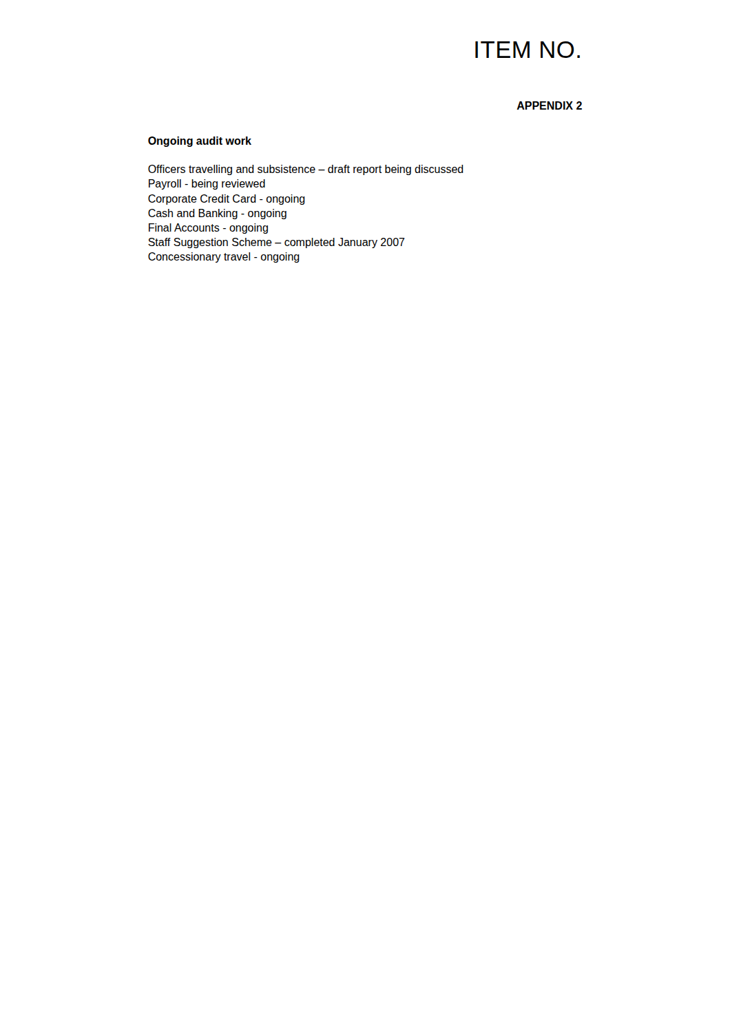ITEM NO.
APPENDIX 2
Ongoing audit work
Officers travelling and subsistence – draft report being discussed
Payroll - being reviewed
Corporate Credit Card - ongoing
Cash and Banking - ongoing
Final Accounts - ongoing
Staff Suggestion Scheme – completed January 2007
Concessionary travel - ongoing